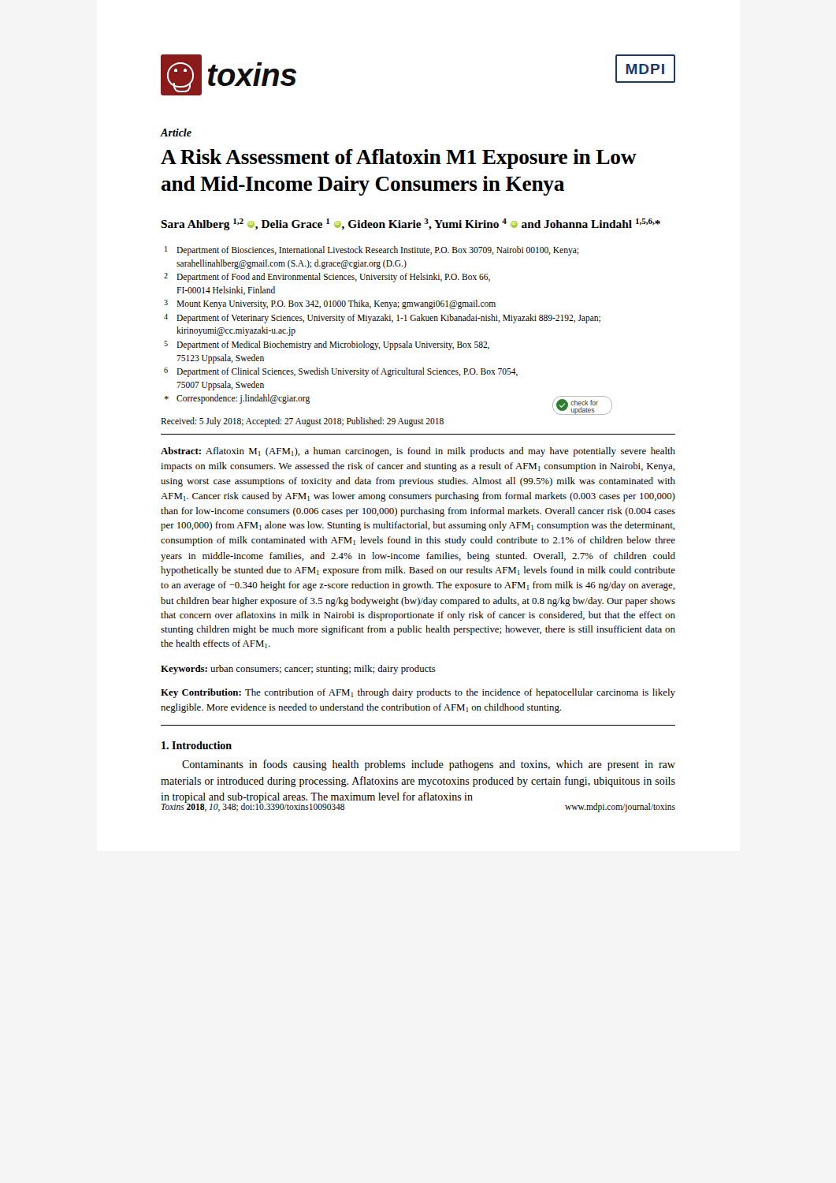toxins
MDPI
Article
A Risk Assessment of Aflatoxin M1 Exposure in Low
and Mid-Income Dairy Consumers in Kenya
Sara Ahlberg 1,2 , Delia Grace 1 , Gideon Kiarie 3, Yumi Kirino 4 and Johanna Lindahl 1,5,6,*
1 Department of Biosciences, International Livestock Research Institute, P.O. Box 30709, Nairobi 00100, Kenya; sarahellinahlberg@gmail.com (S.A.); d.grace@cgiar.org (D.G.)
2 Department of Food and Environmental Sciences, University of Helsinki, P.O. Box 66,
FI-00014 Helsinki, Finland
3 Mount Kenya University, P.O. Box 342, 01000 Thika, Kenya; gmwangi061@gmail.com
4 Department of Veterinary Sciences, University of Miyazaki, 1-1 Gakuen Kibanadai-nishi, Miyazaki 889-2192, Japan; kirinoyumi@cc.miyazaki-u.ac.jp
5 Department of Medical Biochemistry and Microbiology, Uppsala University, Box 582,
75123 Uppsala, Sweden
6 Department of Clinical Sciences, Swedish University of Agricultural Sciences, P.O. Box 7054,
75007 Uppsala, Sweden
*Correspondence: j.lindahl@cgiar.org
Received: 5 July 2018; Accepted: 27 August 2018; Published: 29 August 2018
check for
updates
Abstract: Aflatoxin M1 (AFM1), a human carcinogen, is found in milk products and may have potentially severe health impacts on milk consumers. We assessed the risk of cancer and stunting as a result of AFM1 consumption in Nairobi, Kenya, using worst case assumptions of toxicity and data from previous studies. Almost all (99.5%) milk was contaminated with AFM1. Cancer risk caused by AFM1 was lower among consumers purchasing from formal markets (0.003 cases per 100,000) than for low-income consumers (0.006 cases per 100,000) purchasing from informal markets. Overall cancer risk (0.004 cases per 100,000) from AFM1 alone was low. Stunting is multifactorial, but assuming only AFM1 consumption was the determinant, consumption of milk contaminated with AFM1 levels found in this study could contribute to 2.1% of children below three years in middle-income families, and 2.4% in low-income families, being stunted. Overall, 2.7% of children could hypothetically be stunted due to AFM1 exposure from milk. Based on our results AFM1 levels found in milk could contribute to an average of −0.340 height for age z-score reduction in growth. The exposure to AFM1 from milk is 46 ng/day on average, but children bear higher exposure of 3.5 ng/kg bodyweight (bw)/day compared to adults, at 0.8 ng/kg bw/day. Our paper shows that concern over aflatoxins in milk in Nairobi is disproportionate if only risk of cancer is considered, but that the effect on stunting children might be much more significant from a public health perspective; however, there is still insufficient data on the health effects of AFM1.
Keywords: urban consumers; cancer; stunting; milk; dairy products
Key Contribution: The contribution of AFM1 through dairy products to the incidence of hepatocellular carcinoma is likely negligible. More evidence is needed to understand the contribution of AFM1 on childhood stunting.
1. Introduction
Contaminants in foods causing health problems include pathogens and toxins, which are present in raw materials or introduced during processing. Aflatoxins are mycotoxins produced by certain fungi, ubiquitous in soils in tropical and sub-tropical areas. The maximum level for aflatoxins in
Toxins 2018, 10, 348; doi:10.3390/toxins10090348
www.mdpi.com/journal/toxins